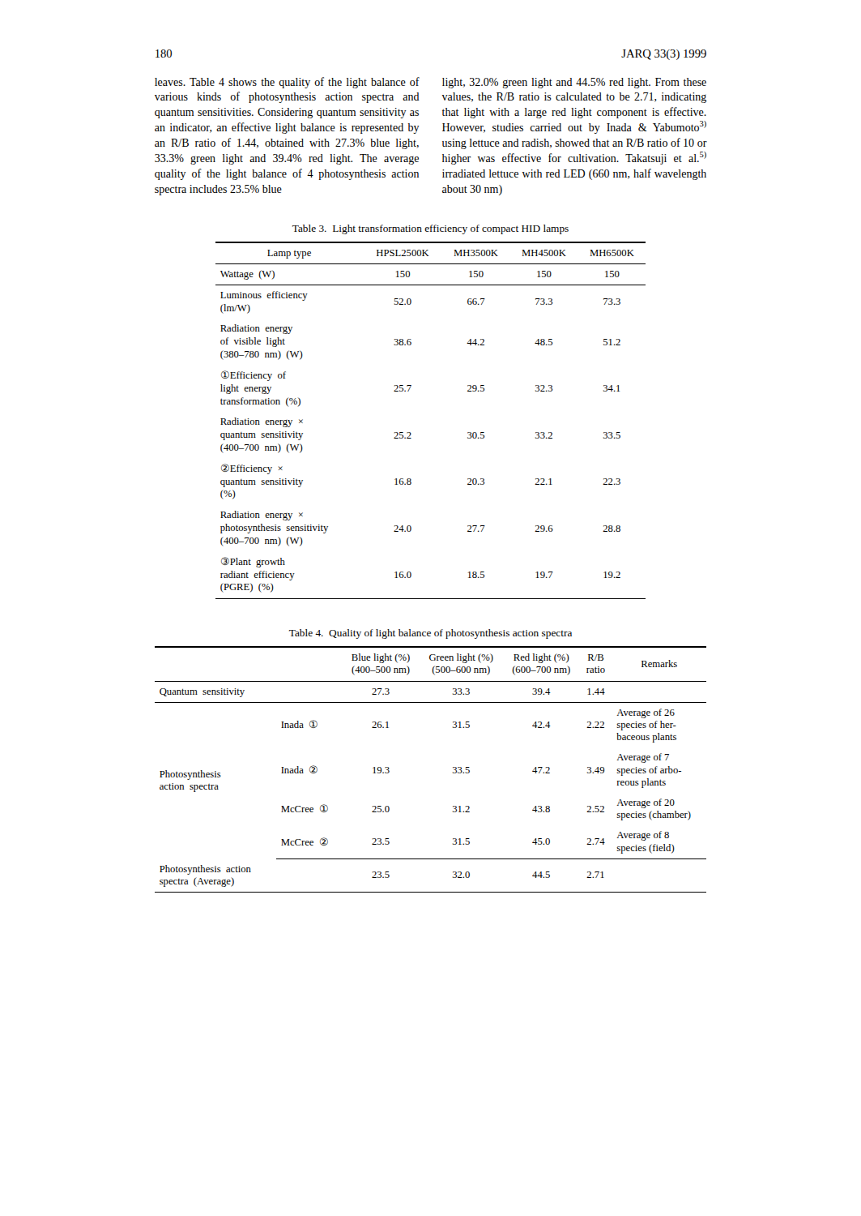180
JARQ 33(3) 1999
leaves. Table 4 shows the quality of the light balance of various kinds of photosynthesis action spectra and quantum sensitivities. Considering quantum sensitivity as an indicator, an effective light balance is represented by an R/B ratio of 1.44, obtained with 27.3% blue light, 33.3% green light and 39.4% red light. The average quality of the light balance of 4 photosynthesis action spectra includes 23.5% blue
light, 32.0% green light and 44.5% red light. From these values, the R/B ratio is calculated to be 2.71, indicating that light with a large red light component is effective. However, studies carried out by Inada & Yabumoto3) using lettuce and radish, showed that an R/B ratio of 10 or higher was effective for cultivation. Takatsuji et al.5) irradiated lettuce with red LED (660 nm, half wavelength about 30 nm)
Table 3. Light transformation efficiency of compact HID lamps
| Lamp type | HPSL2500K | MH3500K | MH4500K | MH6500K |
| --- | --- | --- | --- | --- |
| Wattage (W) | 150 | 150 | 150 | 150 |
| Luminous efficiency (lm/W) | 52.0 | 66.7 | 73.3 | 73.3 |
| Radiation energy of visible light (380–780 nm) (W) | 38.6 | 44.2 | 48.5 | 51.2 |
| ① Efficiency of light energy transformation (%) | 25.7 | 29.5 | 32.3 | 34.1 |
| Radiation energy × quantum sensitivity (400–700 nm) (W) | 25.2 | 30.5 | 33.2 | 33.5 |
| ② Efficiency × quantum sensitivity (%) | 16.8 | 20.3 | 22.1 | 22.3 |
| Radiation energy × photosynthesis sensitivity (400–700 nm) (W) | 24.0 | 27.7 | 29.6 | 28.8 |
| ③ Plant growth radiant efficiency (PGRE) (%) | 16.0 | 18.5 | 19.7 | 19.2 |
Table 4. Quality of light balance of photosynthesis action spectra
| | | Blue light (%) (400–500 nm) | Green light (%) (500–600 nm) | Red light (%) (600–700 nm) | R/B ratio | Remarks |
| --- | --- | --- | --- | --- | --- | --- |
| Quantum sensitivity | 27.3 | 33.3 | 39.4 | 1.44 | |
| Photosynthesis action spectra | Inada ① | 26.1 | 31.5 | 42.4 | 2.22 | Average of 26 species of her- baceous plants |
| Inada ② | 19.3 | 33.5 | 47.2 | 3.49 | Average of 7 species of arbo- reous plants |
| McCree ① | 25.0 | 31.2 | 43.8 | 2.52 | Average of 20 species (chamber) |
| McCree ② | 23.5 | 31.5 | 45.0 | 2.74 | Average of 8 species (field) |
| Photosynthesis action spectra (Average) | 23.5 | 32.0 | 44.5 | 2.71 | |